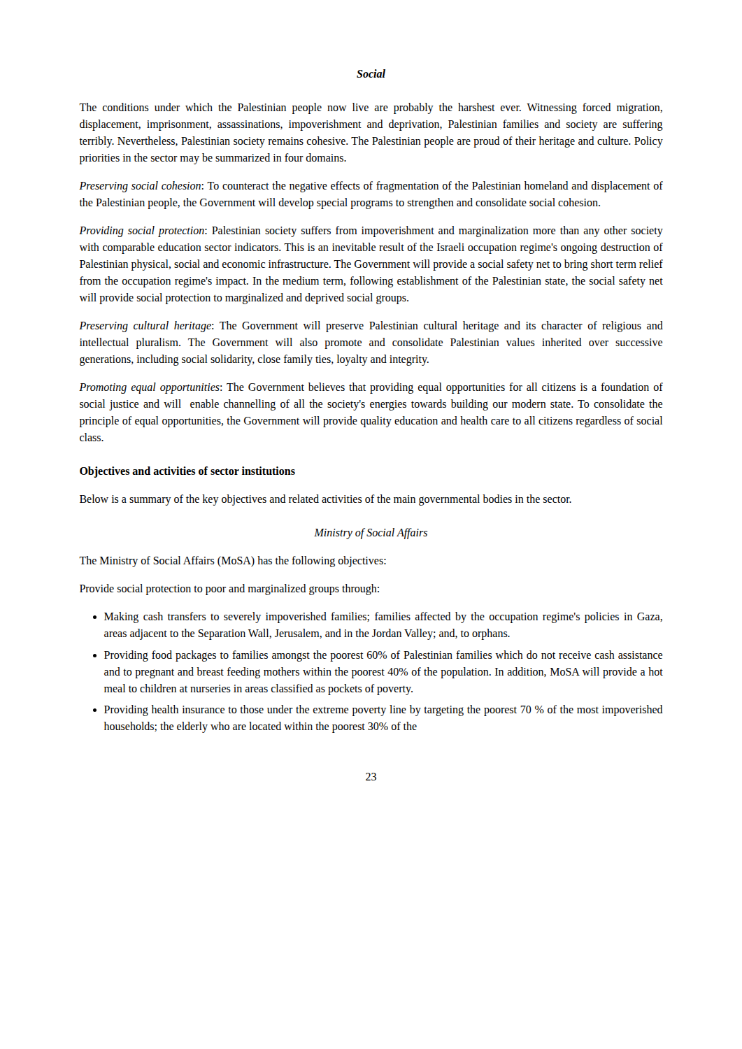Social
The conditions under which the Palestinian people now live are probably the harshest ever. Witnessing forced migration, displacement, imprisonment, assassinations, impoverishment and deprivation, Palestinian families and society are suffering terribly. Nevertheless, Palestinian society remains cohesive. The Palestinian people are proud of their heritage and culture. Policy priorities in the sector may be summarized in four domains.
Preserving social cohesion: To counteract the negative effects of fragmentation of the Palestinian homeland and displacement of the Palestinian people, the Government will develop special programs to strengthen and consolidate social cohesion.
Providing social protection: Palestinian society suffers from impoverishment and marginalization more than any other society with comparable education sector indicators. This is an inevitable result of the Israeli occupation regime's ongoing destruction of Palestinian physical, social and economic infrastructure. The Government will provide a social safety net to bring short term relief from the occupation regime's impact. In the medium term, following establishment of the Palestinian state, the social safety net will provide social protection to marginalized and deprived social groups.
Preserving cultural heritage: The Government will preserve Palestinian cultural heritage and its character of religious and intellectual pluralism. The Government will also promote and consolidate Palestinian values inherited over successive generations, including social solidarity, close family ties, loyalty and integrity.
Promoting equal opportunities: The Government believes that providing equal opportunities for all citizens is a foundation of social justice and will enable channelling of all the society's energies towards building our modern state. To consolidate the principle of equal opportunities, the Government will provide quality education and health care to all citizens regardless of social class.
Objectives and activities of sector institutions
Below is a summary of the key objectives and related activities of the main governmental bodies in the sector.
Ministry of Social Affairs
The Ministry of Social Affairs (MoSA) has the following objectives:
Provide social protection to poor and marginalized groups through:
Making cash transfers to severely impoverished families; families affected by the occupation regime's policies in Gaza, areas adjacent to the Separation Wall, Jerusalem, and in the Jordan Valley; and, to orphans.
Providing food packages to families amongst the poorest 60% of Palestinian families which do not receive cash assistance and to pregnant and breast feeding mothers within the poorest 40% of the population. In addition, MoSA will provide a hot meal to children at nurseries in areas classified as pockets of poverty.
Providing health insurance to those under the extreme poverty line by targeting the poorest 70 % of the most impoverished households; the elderly who are located within the poorest 30% of the
23